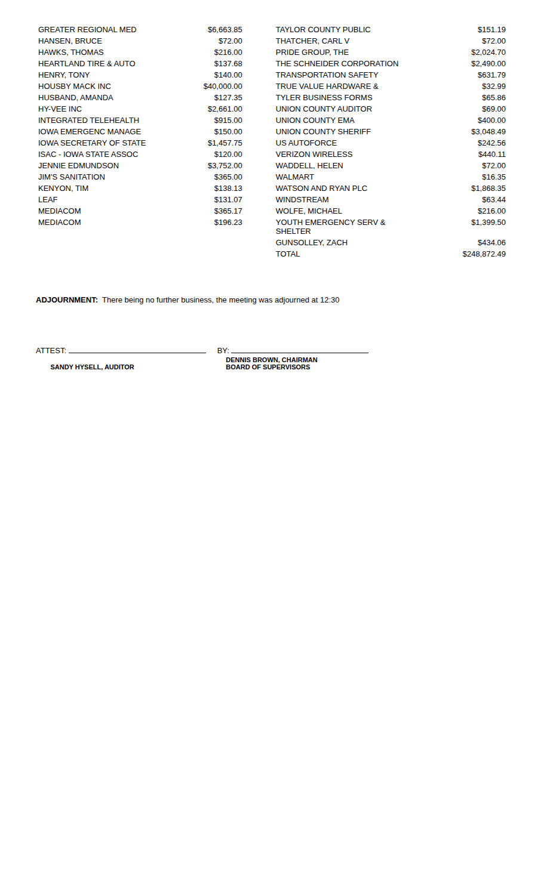| GREATER REGIONAL MED | $6,663.85 | | TAYLOR COUNTY PUBLIC | $151.19 |
| HANSEN, BRUCE | $72.00 | | THATCHER, CARL V | $72.00 |
| HAWKS, THOMAS | $216.00 | | PRIDE GROUP, THE | $2,024.70 |
| HEARTLAND TIRE & AUTO | $137.68 | | THE SCHNEIDER CORPORATION | $2,490.00 |
| HENRY, TONY | $140.00 | | TRANSPORTATION SAFETY | $631.79 |
| HOUSBY MACK INC | $40,000.00 | | TRUE VALUE HARDWARE & | $32.99 |
| HUSBAND, AMANDA | $127.35 | | TYLER BUSINESS FORMS | $65.86 |
| HY-VEE INC | $2,661.00 | | UNION COUNTY AUDITOR | $69.00 |
| INTEGRATED TELEHEALTH | $915.00 | | UNION COUNTY EMA | $400.00 |
| IOWA EMERGENC MANAGE | $150.00 | | UNION COUNTY SHERIFF | $3,048.49 |
| IOWA SECRETARY OF STATE | $1,457.75 | | US AUTOFORCE | $242.56 |
| ISAC - IOWA STATE ASSOC | $120.00 | | VERIZON WIRELESS | $440.11 |
| JENNIE EDMUNDSON | $3,752.00 | | WADDELL, HELEN | $72.00 |
| JIM'S SANITATION | $365.00 | | WALMART | $16.35 |
| KENYON, TIM | $138.13 | | WATSON AND RYAN PLC | $1,868.35 |
| LEAF | $131.07 | | WINDSTREAM | $63.44 |
| MEDIACOM | $365.17 | | WOLFE, MICHAEL | $216.00 |
| MEDIACOM | $196.23 | | YOUTH EMERGENCY SERV & SHELTER | $1,399.50 |
| | | | GUNSOLLEY, ZACH | $434.06 |
| | | | TOTAL | $248,872.49 |
ADJOURNMENT: There being no further business, the meeting was adjourned at 12:30
ATTEST: BY:
SANDY HYSELL, AUDITOR DENNIS BROWN, CHAIRMAN
BOARD OF SUPERVISORS